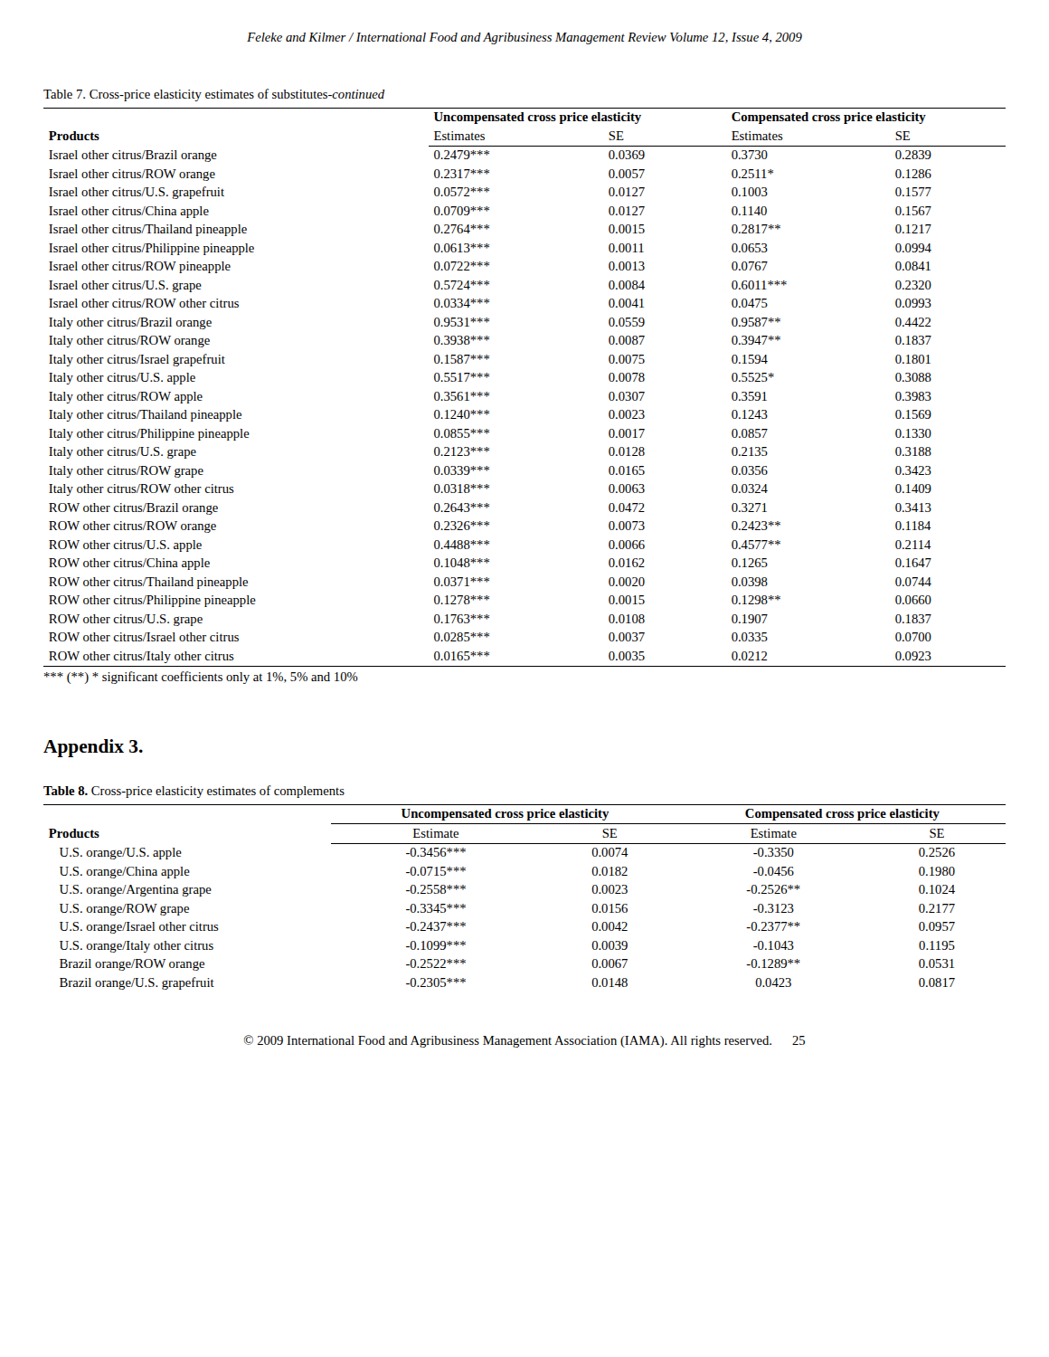Feleke and Kilmer / International Food and Agribusiness Management Review Volume 12, Issue 4, 2009
Table 7. Cross-price elasticity estimates of substitutes-continued
| Products | Uncompensated cross price elasticity | Compensated cross price elasticity |
| --- | --- | --- |
| Estimates | SE | Estimates | SE |
| Israel other citrus/Brazil orange | 0.2479*** | 0.0369 | 0.3730 | 0.2839 |
| Israel other citrus/ROW orange | 0.2317*** | 0.0057 | 0.2511* | 0.1286 |
| Israel other citrus/U.S. grapefruit | 0.0572*** | 0.0127 | 0.1003 | 0.1577 |
| Israel other citrus/China apple | 0.0709*** | 0.0127 | 0.1140 | 0.1567 |
| Israel other citrus/Thailand pineapple | 0.2764*** | 0.0015 | 0.2817** | 0.1217 |
| Israel other citrus/Philippine pineapple | 0.0613*** | 0.0011 | 0.0653 | 0.0994 |
| Israel other citrus/ROW pineapple | 0.0722*** | 0.0013 | 0.0767 | 0.0841 |
| Israel other citrus/U.S. grape | 0.5724*** | 0.0084 | 0.6011*** | 0.2320 |
| Israel other citrus/ROW other citrus | 0.0334*** | 0.0041 | 0.0475 | 0.0993 |
| Italy other citrus/Brazil orange | 0.9531*** | 0.0559 | 0.9587** | 0.4422 |
| Italy other citrus/ROW orange | 0.3938*** | 0.0087 | 0.3947** | 0.1837 |
| Italy other citrus/Israel grapefruit | 0.1587*** | 0.0075 | 0.1594 | 0.1801 |
| Italy other citrus/U.S. apple | 0.5517*** | 0.0078 | 0.5525* | 0.3088 |
| Italy other citrus/ROW apple | 0.3561*** | 0.0307 | 0.3591 | 0.3983 |
| Italy other citrus/Thailand pineapple | 0.1240*** | 0.0023 | 0.1243 | 0.1569 |
| Italy other citrus/Philippine pineapple | 0.0855*** | 0.0017 | 0.0857 | 0.1330 |
| Italy other citrus/U.S. grape | 0.2123*** | 0.0128 | 0.2135 | 0.3188 |
| Italy other citrus/ROW grape | 0.0339*** | 0.0165 | 0.0356 | 0.3423 |
| Italy other citrus/ROW other citrus | 0.0318*** | 0.0063 | 0.0324 | 0.1409 |
| ROW other citrus/Brazil orange | 0.2643*** | 0.0472 | 0.3271 | 0.3413 |
| ROW other citrus/ROW orange | 0.2326*** | 0.0073 | 0.2423** | 0.1184 |
| ROW other citrus/U.S. apple | 0.4488*** | 0.0066 | 0.4577** | 0.2114 |
| ROW other citrus/China apple | 0.1048*** | 0.0162 | 0.1265 | 0.1647 |
| ROW other citrus/Thailand pineapple | 0.0371*** | 0.0020 | 0.0398 | 0.0744 |
| ROW other citrus/Philippine pineapple | 0.1278*** | 0.0015 | 0.1298** | 0.0660 |
| ROW other citrus/U.S. grape | 0.1763*** | 0.0108 | 0.1907 | 0.1837 |
| ROW other citrus/Israel other citrus | 0.0285*** | 0.0037 | 0.0335 | 0.0700 |
| ROW other citrus/Italy other citrus | 0.0165*** | 0.0035 | 0.0212 | 0.0923 |
*** (**) * significant coefficients only at 1%, 5% and 10%
Appendix 3.
Table 8. Cross-price elasticity estimates of complements
| Products | Uncompensated cross price elasticity | Compensated cross price elasticity |
| --- | --- | --- |
| Estimate | SE | Estimate | SE |
| U.S. orange/U.S. apple | -0.3456*** | 0.0074 | -0.3350 | 0.2526 |
| U.S. orange/China apple | -0.0715*** | 0.0182 | -0.0456 | 0.1980 |
| U.S. orange/Argentina grape | -0.2558*** | 0.0023 | -0.2526** | 0.1024 |
| U.S. orange/ROW grape | -0.3345*** | 0.0156 | -0.3123 | 0.2177 |
| U.S. orange/Israel other citrus | -0.2437*** | 0.0042 | -0.2377** | 0.0957 |
| U.S. orange/Italy other citrus | -0.1099*** | 0.0039 | -0.1043 | 0.1195 |
| Brazil orange/ROW orange | -0.2522*** | 0.0067 | -0.1289** | 0.0531 |
| Brazil orange/U.S. grapefruit | -0.2305*** | 0.0148 | 0.0423 | 0.0817 |
© 2009 International Food and Agribusiness Management Association (IAMA). All rights reserved.25